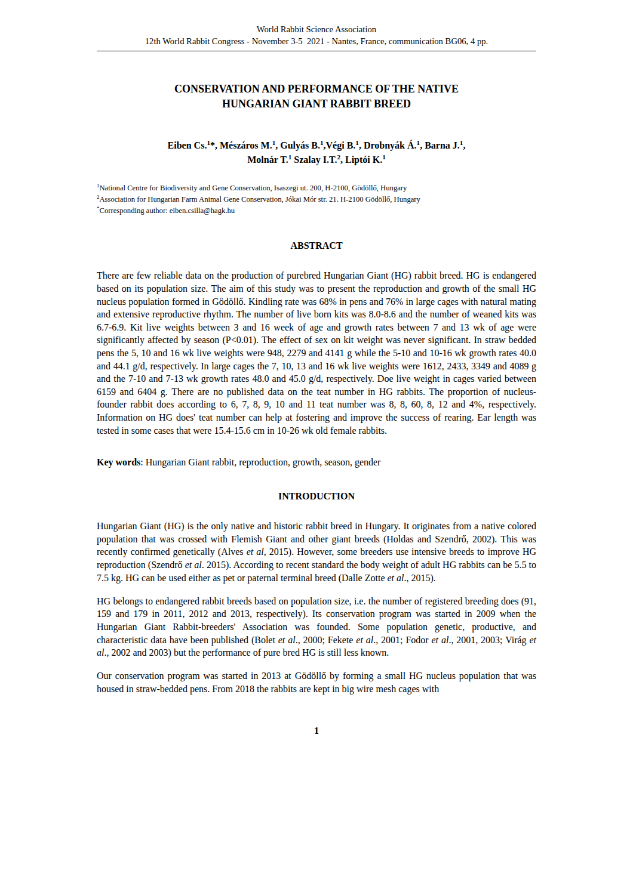World Rabbit Science Association
12th World Rabbit Congress - November 3-5 2021 - Nantes, France, communication BG06, 4 pp.
Conservation and Performance of the Native
Hungarian Giant Rabbit Breed
Eiben Cs.1*, Mészáros M.1, Gulyás B.1,Végi B.1, Drobnyák Á.1, Barna J.1,
Molnár T.1 Szalay I.T.2, Liptói K.1
1National Centre for Biodiversity and Gene Conservation, Isaszegi ut. 200, H-2100, Gödöllő, Hungary
2Association for Hungarian Farm Animal Gene Conservation, Jókai Mór str. 21. H-2100 Gödöllő, Hungary
*Corresponding author: eiben.csilla@hagk.hu
Abstract
There are few reliable data on the production of purebred Hungarian Giant (HG) rabbit breed. HG is endangered based on its population size. The aim of this study was to present the reproduction and growth of the small HG nucleus population formed in Gödöllő. Kindling rate was 68% in pens and 76% in large cages with natural mating and extensive reproductive rhythm. The number of live born kits was 8.0-8.6 and the number of weaned kits was 6.7-6.9. Kit live weights between 3 and 16 week of age and growth rates between 7 and 13 wk of age were significantly affected by season (P<0.01). The effect of sex on kit weight was never significant. In straw bedded pens the 5, 10 and 16 wk live weights were 948, 2279 and 4141 g while the 5-10 and 10-16 wk growth rates 40.0 and 44.1 g/d, respectively. In large cages the 7, 10, 13 and 16 wk live weights were 1612, 2433, 3349 and 4089 g and the 7-10 and 7-13 wk growth rates 48.0 and 45.0 g/d, respectively. Doe live weight in cages varied between 6159 and 6404 g. There are no published data on the teat number in HG rabbits. The proportion of nucleus-founder rabbit does according to 6, 7, 8, 9, 10 and 11 teat number was 8, 8, 60, 8, 12 and 4%, respectively. Information on HG does' teat number can help at fostering and improve the success of rearing. Ear length was tested in some cases that were 15.4-15.6 cm in 10-26 wk old female rabbits.
Key words: Hungarian Giant rabbit, reproduction, growth, season, gender
Introduction
Hungarian Giant (HG) is the only native and historic rabbit breed in Hungary. It originates from a native colored population that was crossed with Flemish Giant and other giant breeds (Holdas and Szendrő, 2002). This was recently confirmed genetically (Alves et al, 2015). However, some breeders use intensive breeds to improve HG reproduction (Szendrő et al. 2015). According to recent standard the body weight of adult HG rabbits can be 5.5 to 7.5 kg. HG can be used either as pet or paternal terminal breed (Dalle Zotte et al., 2015).
HG belongs to endangered rabbit breeds based on population size, i.e. the number of registered breeding does (91, 159 and 179 in 2011, 2012 and 2013, respectively). Its conservation program was started in 2009 when the Hungarian Giant Rabbit-breeders' Association was founded. Some population genetic, productive, and characteristic data have been published (Bolet et al., 2000; Fekete et al., 2001; Fodor et al., 2001, 2003; Virág et al., 2002 and 2003) but the performance of pure bred HG is still less known.
Our conservation program was started in 2013 at Gödöllő by forming a small HG nucleus population that was housed in straw-bedded pens. From 2018 the rabbits are kept in big wire mesh cages with
1